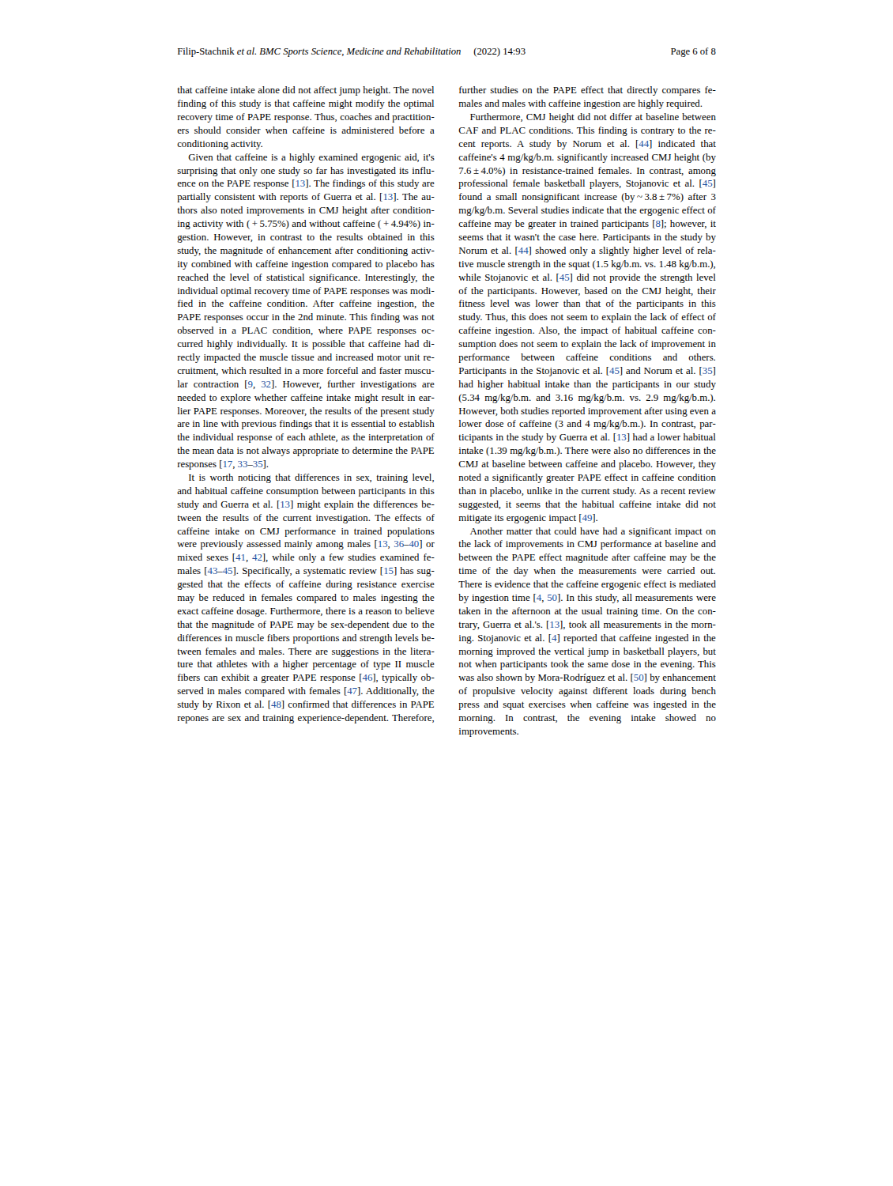Filip-Stachnik et al. BMC Sports Science, Medicine and Rehabilitation (2022) 14:93
Page 6 of 8
that caffeine intake alone did not affect jump height. The novel finding of this study is that caffeine might modify the optimal recovery time of PAPE response. Thus, coaches and practitioners should consider when caffeine is administered before a conditioning activity.
Given that caffeine is a highly examined ergogenic aid, it's surprising that only one study so far has investigated its influence on the PAPE response [13]. The findings of this study are partially consistent with reports of Guerra et al. [13]. The authors also noted improvements in CMJ height after conditioning activity with ( + 5.75%) and without caffeine ( + 4.94%) ingestion. However, in contrast to the results obtained in this study, the magnitude of enhancement after conditioning activity combined with caffeine ingestion compared to placebo has reached the level of statistical significance. Interestingly, the individual optimal recovery time of PAPE responses was modified in the caffeine condition. After caffeine ingestion, the PAPE responses occur in the 2nd minute. This finding was not observed in a PLAC condition, where PAPE responses occurred highly individually. It is possible that caffeine had directly impacted the muscle tissue and increased motor unit recruitment, which resulted in a more forceful and faster muscular contraction [9, 32]. However, further investigations are needed to explore whether caffeine intake might result in earlier PAPE responses. Moreover, the results of the present study are in line with previous findings that it is essential to establish the individual response of each athlete, as the interpretation of the mean data is not always appropriate to determine the PAPE responses [17, 33–35].
It is worth noticing that differences in sex, training level, and habitual caffeine consumption between participants in this study and Guerra et al. [13] might explain the differences between the results of the current investigation. The effects of caffeine intake on CMJ performance in trained populations were previously assessed mainly among males [13, 36–40] or mixed sexes [41, 42], while only a few studies examined females [43–45]. Specifically, a systematic review [15] has suggested that the effects of caffeine during resistance exercise may be reduced in females compared to males ingesting the exact caffeine dosage. Furthermore, there is a reason to believe that the magnitude of PAPE may be sex-dependent due to the differences in muscle fibers proportions and strength levels between females and males. There are suggestions in the literature that athletes with a higher percentage of type II muscle fibers can exhibit a greater PAPE response [46], typically observed in males compared with females [47]. Additionally, the study by Rixon et al. [48] confirmed that differences in PAPE repones are sex and training experience-dependent. Therefore, further studies on the PAPE effect that directly compares females and males with caffeine ingestion are highly required.
Furthermore, CMJ height did not differ at baseline between CAF and PLAC conditions. This finding is contrary to the recent reports. A study by Norum et al. [44] indicated that caffeine's 4 mg/kg/b.m. significantly increased CMJ height (by 7.6 ± 4.0%) in resistance-trained females. In contrast, among professional female basketball players, Stojanovic et al. [45] found a small nonsignificant increase (by ~ 3.8 ± 7%) after 3 mg/kg/b.m. Several studies indicate that the ergogenic effect of caffeine may be greater in trained participants [8]; however, it seems that it wasn't the case here. Participants in the study by Norum et al. [44] showed only a slightly higher level of relative muscle strength in the squat (1.5 kg/b.m. vs. 1.48 kg/b.m.), while Stojanovic et al. [45] did not provide the strength level of the participants. However, based on the CMJ height, their fitness level was lower than that of the participants in this study. Thus, this does not seem to explain the lack of effect of caffeine ingestion. Also, the impact of habitual caffeine consumption does not seem to explain the lack of improvement in performance between caffeine conditions and others. Participants in the Stojanovic et al. [45] and Norum et al. [35] had higher habitual intake than the participants in our study (5.34 mg/kg/b.m. and 3.16 mg/kg/b.m. vs. 2.9 mg/kg/b.m.). However, both studies reported improvement after using even a lower dose of caffeine (3 and 4 mg/kg/b.m.). In contrast, participants in the study by Guerra et al. [13] had a lower habitual intake (1.39 mg/kg/b.m.). There were also no differences in the CMJ at baseline between caffeine and placebo. However, they noted a significantly greater PAPE effect in caffeine condition than in placebo, unlike in the current study. As a recent review suggested, it seems that the habitual caffeine intake did not mitigate its ergogenic impact [49].
Another matter that could have had a significant impact on the lack of improvements in CMJ performance at baseline and between the PAPE effect magnitude after caffeine may be the time of the day when the measurements were carried out. There is evidence that the caffeine ergogenic effect is mediated by ingestion time [4, 50]. In this study, all measurements were taken in the afternoon at the usual training time. On the contrary, Guerra et al.'s. [13], took all measurements in the morning. Stojanovic et al. [4] reported that caffeine ingested in the morning improved the vertical jump in basketball players, but not when participants took the same dose in the evening. This was also shown by Mora-Rodríguez et al. [50] by enhancement of propulsive velocity against different loads during bench press and squat exercises when caffeine was ingested in the morning. In contrast, the evening intake showed no improvements.